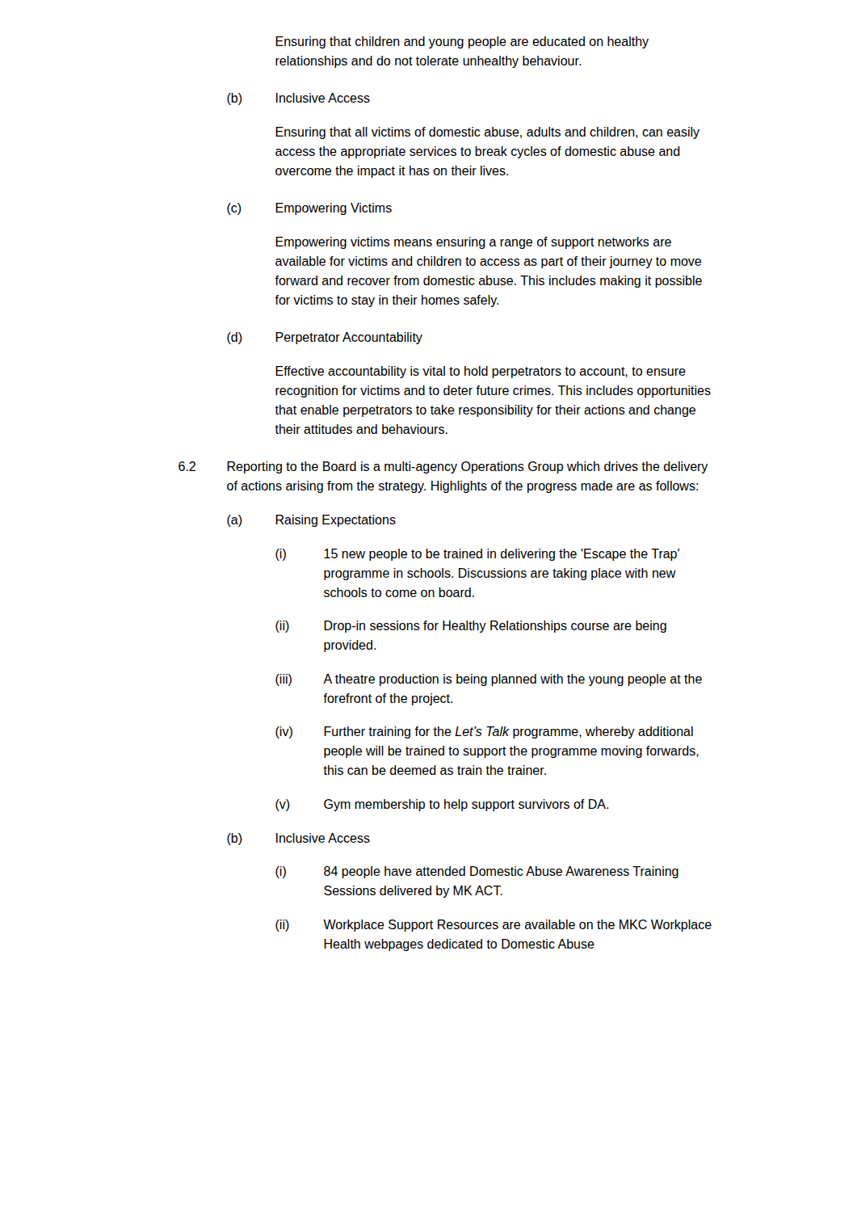Ensuring that children and young people are educated on healthy relationships and do not tolerate unhealthy behaviour.
(b)
Inclusive Access
Ensuring that all victims of domestic abuse, adults and children, can easily access the appropriate services to break cycles of domestic abuse and overcome the impact it has on their lives.
(c)
Empowering Victims
Empowering victims means ensuring a range of support networks are available for victims and children to access as part of their journey to move forward and recover from domestic abuse. This includes making it possible for victims to stay in their homes safely.
(d)
Perpetrator Accountability
Effective accountability is vital to hold perpetrators to account, to ensure recognition for victims and to deter future crimes. This includes opportunities that enable perpetrators to take responsibility for their actions and change their attitudes and behaviours.
6.2
Reporting to the Board is a multi-agency Operations Group which drives the delivery of actions arising from the strategy. Highlights of the progress made are as follows:
(a)
Raising Expectations
(i)
15 new people to be trained in delivering the 'Escape the Trap' programme in schools. Discussions are taking place with new schools to come on board.
(ii)
Drop-in sessions for Healthy Relationships course are being provided.
(iii)
A theatre production is being planned with the young people at the forefront of the project.
(iv)
Further training for the Let’s Talk programme, whereby additional people will be trained to support the programme moving forwards, this can be deemed as train the trainer.
(v)
Gym membership to help support survivors of DA.
(b)
Inclusive Access
(i)
84 people have attended Domestic Abuse Awareness Training Sessions delivered by MK ACT.
(ii)
Workplace Support Resources are available on the MKC Workplace Health webpages dedicated to Domestic Abuse